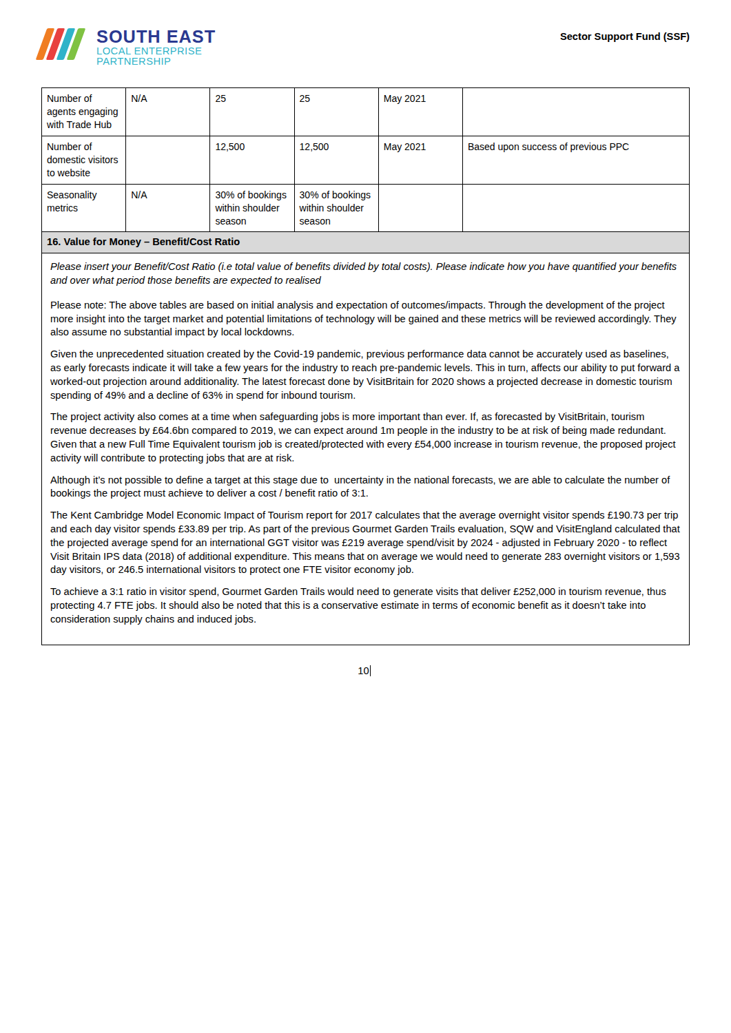SOUTH EAST
LOCAL ENTERPRISE
PARTNERSHIP
Sector Support Fund (SSF)
| Number of agents engaging with Trade Hub | N/A | 25 | 25 | May 2021 | |
| Number of domestic visitors to website | | 12,500 | 12,500 | May 2021 | Based upon success of previous PPC |
| Seasonality metrics | N/A | 30% of bookings within shoulder season | 30% of bookings within shoulder season | | |
16. Value for Money – Benefit/Cost Ratio
Please insert your Benefit/Cost Ratio (i.e total value of benefits divided by total costs). Please indicate how you have quantified your benefits and over what period those benefits are expected to realised
Please note: The above tables are based on initial analysis and expectation of outcomes/impacts. Through the development of the project more insight into the target market and potential limitations of technology will be gained and these metrics will be reviewed accordingly. They also assume no substantial impact by local lockdowns.
Given the unprecedented situation created by the Covid-19 pandemic, previous performance data cannot be accurately used as baselines, as early forecasts indicate it will take a few years for the industry to reach pre-pandemic levels. This in turn, affects our ability to put forward a worked-out projection around additionality. The latest forecast done by VisitBritain for 2020 shows a projected decrease in domestic tourism spending of 49% and a decline of 63% in spend for inbound tourism.
The project activity also comes at a time when safeguarding jobs is more important than ever. If, as forecasted by VisitBritain, tourism revenue decreases by £64.6bn compared to 2019, we can expect around 1m people in the industry to be at risk of being made redundant. Given that a new Full Time Equivalent tourism job is created/protected with every £54,000 increase in tourism revenue, the proposed project activity will contribute to protecting jobs that are at risk.
Although it’s not possible to define a target at this stage due to uncertainty in the national forecasts, we are able to calculate the number of bookings the project must achieve to deliver a cost / benefit ratio of 3:1.
The Kent Cambridge Model Economic Impact of Tourism report for 2017 calculates that the average overnight visitor spends £190.73 per trip and each day visitor spends £33.89 per trip. As part of the previous Gourmet Garden Trails evaluation, SQW and VisitEngland calculated that the projected average spend for an international GGT visitor was £219 average spend/visit by 2024 - adjusted in February 2020 - to reflect Visit Britain IPS data (2018) of additional expenditure. This means that on average we would need to generate 283 overnight visitors or 1,593 day visitors, or 246.5 international visitors to protect one FTE visitor economy job.
To achieve a 3:1 ratio in visitor spend, Gourmet Garden Trails would need to generate visits that deliver £252,000 in tourism revenue, thus protecting 4.7 FTE jobs. It should also be noted that this is a conservative estimate in terms of economic benefit as it doesn’t take into consideration supply chains and induced jobs.
10